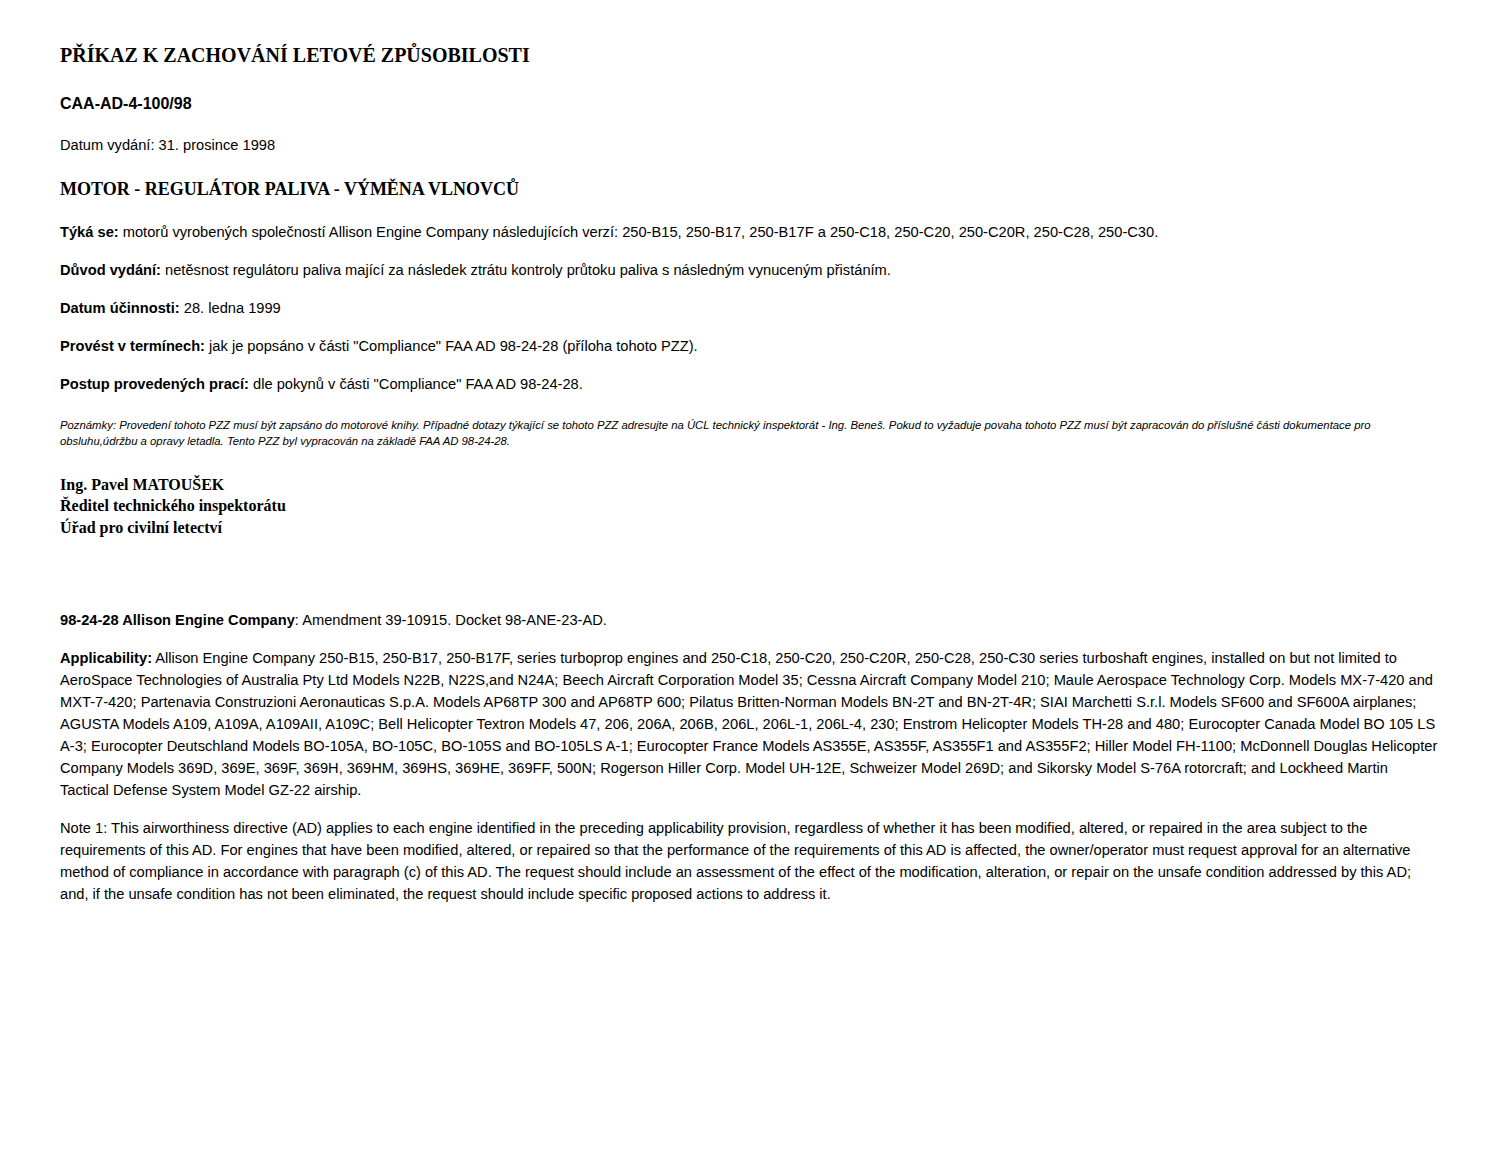PŘÍKAZ K ZACHOVÁNÍ LETOVÉ ZPŮSOBILOSTI
CAA-AD-4-100/98
Datum vydání: 31. prosince 1998
MOTOR - REGULÁTOR PALIVA - VÝMĚNA VLNOVCŮ
Týká se: motorů vyrobených společností Allison Engine Company následujících verzí: 250-B15, 250-B17, 250-B17F a 250-C18, 250-C20, 250-C20R, 250-C28, 250-C30.
Důvod vydání: netěsnost regulátoru paliva mající za následek ztrátu kontroly průtoku paliva s následným vynuceným přistáním.
Datum účinnosti: 28. ledna 1999
Provést v termínech: jak je popsáno v části "Compliance" FAA AD 98-24-28 (příloha tohoto PZZ).
Postup provedených prací: dle pokynů v části "Compliance" FAA AD 98-24-28.
Poznámky: Provedení tohoto PZZ musí být zapsáno do motorové knihy. Případné dotazy týkající se tohoto PZZ adresujte na ÚCL technický inspektorát - Ing. Beneš. Pokud to vyžaduje povaha tohoto PZZ musí být zapracován do příslušné části dokumentace pro obsluhu,údržbu a opravy letadla. Tento PZZ byl vypracován na základě FAA AD 98-24-28.
Ing. Pavel MATOUŠEK
Ředitel technického inspektorátu
Úřad pro civilní letectví
98-24-28 Allison Engine Company: Amendment 39-10915. Docket 98-ANE-23-AD.
Applicability: Allison Engine Company 250-B15, 250-B17, 250-B17F, series turboprop engines and 250-C18, 250-C20, 250-C20R, 250-C28, 250-C30 series turboshaft engines, installed on but not limited to AeroSpace Technologies of Australia Pty Ltd Models N22B, N22S,and N24A; Beech Aircraft Corporation Model 35; Cessna Aircraft Company Model 210; Maule Aerospace Technology Corp. Models MX-7-420 and MXT-7-420; Partenavia Construzioni Aeronauticas S.p.A. Models AP68TP 300 and AP68TP 600; Pilatus Britten-Norman Models BN-2T and BN-2T-4R; SIAI Marchetti S.r.l. Models SF600 and SF600A airplanes; AGUSTA Models A109, A109A, A109AII, A109C; Bell Helicopter Textron Models 47, 206, 206A, 206B, 206L, 206L-1, 206L-4, 230; Enstrom Helicopter Models TH-28 and 480; Eurocopter Canada Model BO 105 LS A-3; Eurocopter Deutschland Models BO-105A, BO-105C, BO-105S and BO-105LS A-1; Eurocopter France Models AS355E, AS355F, AS355F1 and AS355F2; Hiller Model FH-1100; McDonnell Douglas Helicopter Company Models 369D, 369E, 369F, 369H, 369HM, 369HS, 369HE, 369FF, 500N; Rogerson Hiller Corp. Model UH-12E, Schweizer Model 269D; and Sikorsky Model S-76A rotorcraft; and Lockheed Martin Tactical Defense System Model GZ-22 airship.
Note 1: This airworthiness directive (AD) applies to each engine identified in the preceding applicability provision, regardless of whether it has been modified, altered, or repaired in the area subject to the requirements of this AD. For engines that have been modified, altered, or repaired so that the performance of the requirements of this AD is affected, the owner/operator must request approval for an alternative method of compliance in accordance with paragraph (c) of this AD. The request should include an assessment of the effect of the modification, alteration, or repair on the unsafe condition addressed by this AD; and, if the unsafe condition has not been eliminated, the request should include specific proposed actions to address it.